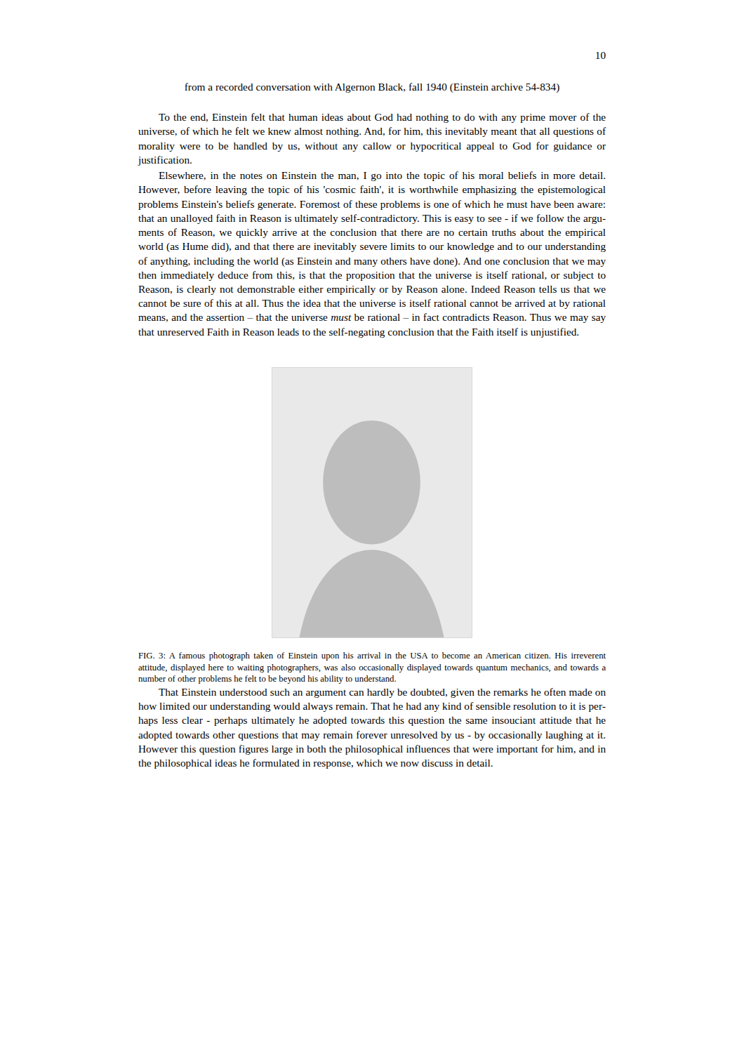10
from a recorded conversation with Algernon Black, fall 1940 (Einstein archive 54-834)
To the end, Einstein felt that human ideas about God had nothing to do with any prime mover of the universe, of which he felt we knew almost nothing. And, for him, this inevitably meant that all questions of morality were to be handled by us, without any callow or hypocritical appeal to God for guidance or justification.
Elsewhere, in the notes on Einstein the man, I go into the topic of his moral beliefs in more detail. However, before leaving the topic of his 'cosmic faith', it is worthwhile emphasizing the epistemological problems Einstein's beliefs generate. Foremost of these problems is one of which he must have been aware: that an unalloyed faith in Reason is ultimately self-contradictory. This is easy to see - if we follow the arguments of Reason, we quickly arrive at the conclusion that there are no certain truths about the empirical world (as Hume did), and that there are inevitably severe limits to our knowledge and to our understanding of anything, including the world (as Einstein and many others have done). And one conclusion that we may then immediately deduce from this, is that the proposition that the universe is itself rational, or subject to Reason, is clearly not demonstrable either empirically or by Reason alone. Indeed Reason tells us that we cannot be sure of this at all. Thus the idea that the universe is itself rational cannot be arrived at by rational means, and the assertion – that the universe must be rational – in fact contradicts Reason. Thus we may say that unreserved Faith in Reason leads to the self-negating conclusion that the Faith itself is unjustified.
FIG. 3: A famous photograph taken of Einstein upon his arrival in the USA to become an American citizen. His irreverent attitude, displayed here to waiting photographers, was also occasionally displayed towards quantum mechanics, and towards a number of other problems he felt to be beyond his ability to understand.
That Einstein understood such an argument can hardly be doubted, given the remarks he often made on how limited our understanding would always remain. That he had any kind of sensible resolution to it is perhaps less clear - perhaps ultimately he adopted towards this question the same insouciant attitude that he adopted towards other questions that may remain forever unresolved by us - by occasionally laughing at it. However this question figures large in both the philosophical influences that were important for him, and in the philosophical ideas he formulated in response, which we now discuss in detail.